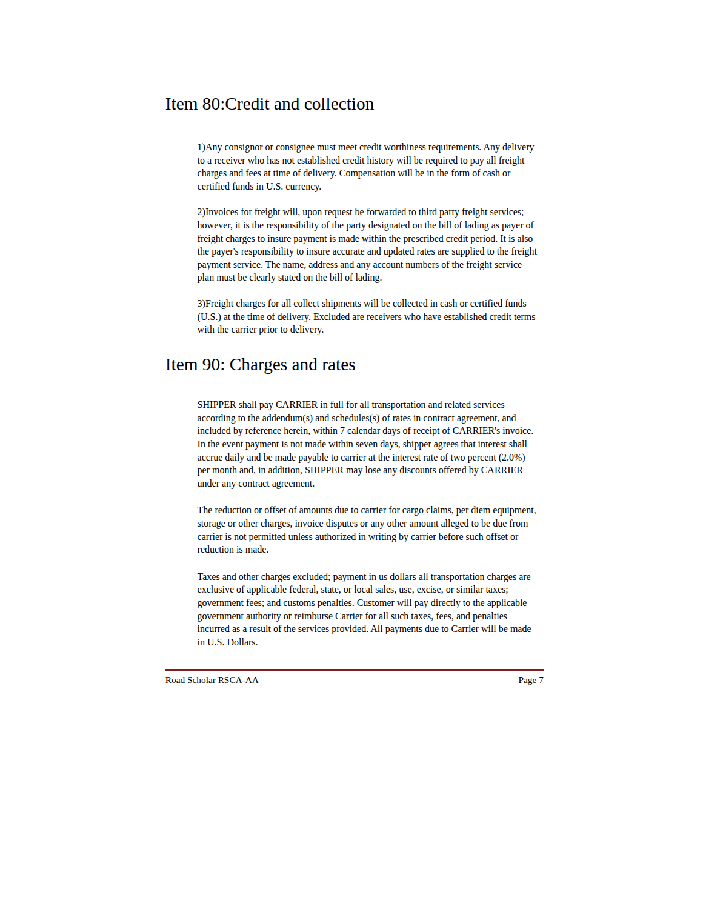Item 80:Credit and collection
1)Any consignor or consignee must meet credit worthiness requirements. Any delivery to a receiver who has not established credit history will be required to pay all freight charges and fees at time of delivery. Compensation will be in the form of cash or certified funds in U.S. currency.
2)Invoices for freight will, upon request be forwarded to third party freight services; however, it is the responsibility of the party designated on the bill of lading as payer of freight charges to insure payment is made within the prescribed credit period. It is also the payer's responsibility to insure accurate and updated rates are supplied to the freight payment service. The name, address and any account numbers of the freight service plan must be clearly stated on the bill of lading.
3)Freight charges for all collect shipments will be collected in cash or certified funds (U.S.) at the time of delivery. Excluded are receivers who have established credit terms with the carrier prior to delivery.
Item 90: Charges and rates
SHIPPER shall pay CARRIER in full for all transportation and related services according to the addendum(s) and schedules(s) of rates in contract agreement, and included by reference herein, within 7 calendar days of receipt of CARRIER's invoice. In the event payment is not made within seven days, shipper agrees that interest shall accrue daily and be made payable to carrier at the interest rate of two percent (2.0%) per month and, in addition, SHIPPER may lose any discounts offered by CARRIER under any contract agreement.
The reduction or offset of amounts due to carrier for cargo claims, per diem equipment, storage or other charges, invoice disputes or any other amount alleged to be due from carrier is not permitted unless authorized in writing by carrier before such offset or reduction is made.
Taxes and other charges excluded; payment in us dollars all transportation charges are exclusive of applicable federal, state, or local sales, use, excise, or similar taxes; government fees; and customs penalties. Customer will pay directly to the applicable government authority or reimburse Carrier for all such taxes, fees, and penalties incurred as a result of the services provided. All payments due to Carrier will be made in U.S. Dollars.
Road Scholar RSCA-AA Page 7